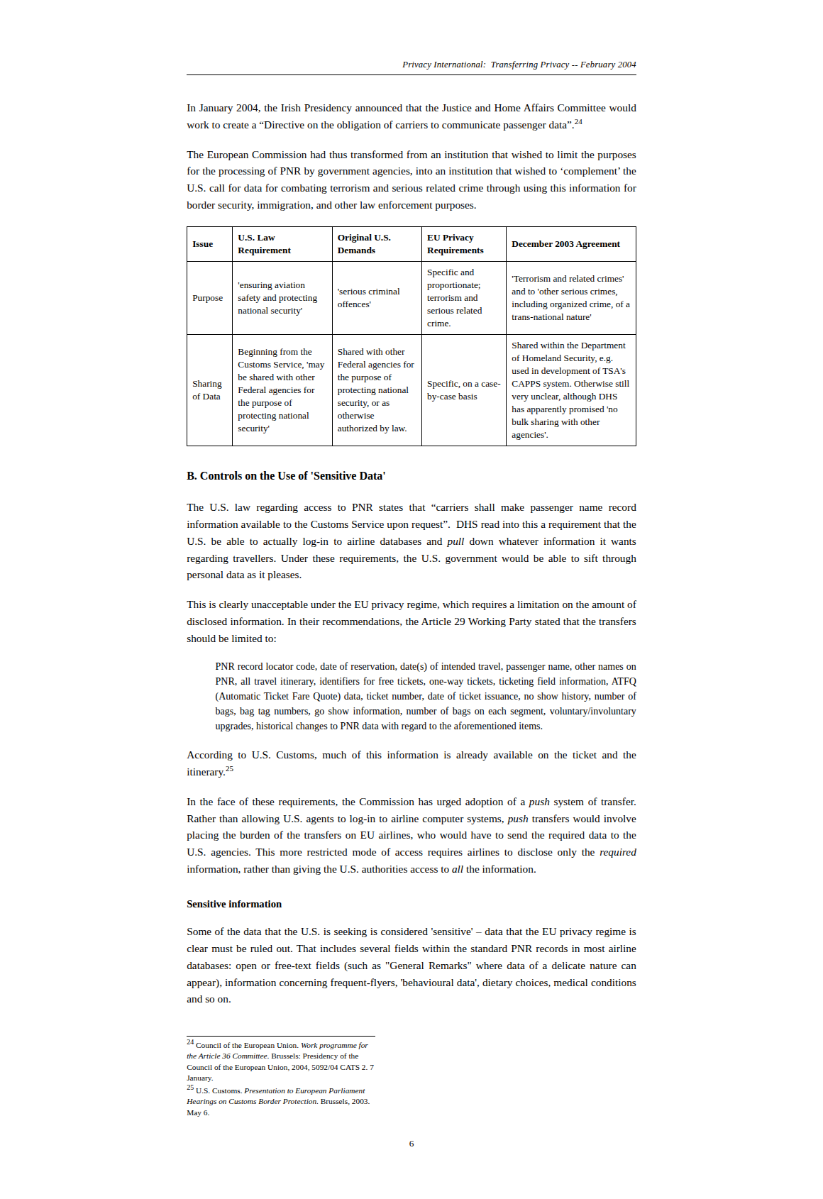Privacy International: Transferring Privacy -- February 2004
In January 2004, the Irish Presidency announced that the Justice and Home Affairs Committee would work to create a “Directive on the obligation of carriers to communicate passenger data”.24
The European Commission had thus transformed from an institution that wished to limit the purposes for the processing of PNR by government agencies, into an institution that wished to ‘complement’ the U.S. call for data for combating terrorism and serious related crime through using this information for border security, immigration, and other law enforcement purposes.
| Issue | U.S. Law Requirement | Original U.S. Demands | EU Privacy Requirements | December 2003 Agreement |
| --- | --- | --- | --- | --- |
| Purpose | 'ensuring aviation safety and protecting national security' | 'serious criminal offences' | Specific and proportionate; terrorism and serious related crime. | 'Terrorism and related crimes' and to 'other serious crimes, including organized crime, of a trans-national nature' |
| Sharing of Data | Beginning from the Customs Service, 'may be shared with other Federal agencies for the purpose of protecting national security' | Shared with other Federal agencies for the purpose of protecting national security, or as otherwise authorized by law. | Specific, on a case-by-case basis | Shared within the Department of Homeland Security, e.g. used in development of TSA's CAPPS system. Otherwise still very unclear, although DHS has apparently promised 'no bulk sharing with other agencies'. |
B. Controls on the Use of 'Sensitive Data'
The U.S. law regarding access to PNR states that “carriers shall make passenger name record information available to the Customs Service upon request”. DHS read into this a requirement that the U.S. be able to actually log-in to airline databases and pull down whatever information it wants regarding travellers. Under these requirements, the U.S. government would be able to sift through personal data as it pleases.
This is clearly unacceptable under the EU privacy regime, which requires a limitation on the amount of disclosed information. In their recommendations, the Article 29 Working Party stated that the transfers should be limited to:
PNR record locator code, date of reservation, date(s) of intended travel, passenger name, other names on PNR, all travel itinerary, identifiers for free tickets, one-way tickets, ticketing field information, ATFQ (Automatic Ticket Fare Quote) data, ticket number, date of ticket issuance, no show history, number of bags, bag tag numbers, go show information, number of bags on each segment, voluntary/involuntary upgrades, historical changes to PNR data with regard to the aforementioned items.
According to U.S. Customs, much of this information is already available on the ticket and the itinerary.25
In the face of these requirements, the Commission has urged adoption of a push system of transfer. Rather than allowing U.S. agents to log-in to airline computer systems, push transfers would involve placing the burden of the transfers on EU airlines, who would have to send the required data to the U.S. agencies. This more restricted mode of access requires airlines to disclose only the required information, rather than giving the U.S. authorities access to all the information.
Sensitive information
Some of the data that the U.S. is seeking is considered 'sensitive' – data that the EU privacy regime is clear must be ruled out. That includes several fields within the standard PNR records in most airline databases: open or free-text fields (such as "General Remarks" where data of a delicate nature can appear), information concerning frequent-flyers, 'behavioural data', dietary choices, medical conditions and so on.
24 Council of the European Union. Work programme for the Article 36 Committee. Brussels: Presidency of the Council of the European Union, 2004, 5092/04 CATS 2. 7 January.
25 U.S. Customs. Presentation to European Parliament Hearings on Customs Border Protection. Brussels, 2003. May 6.
6